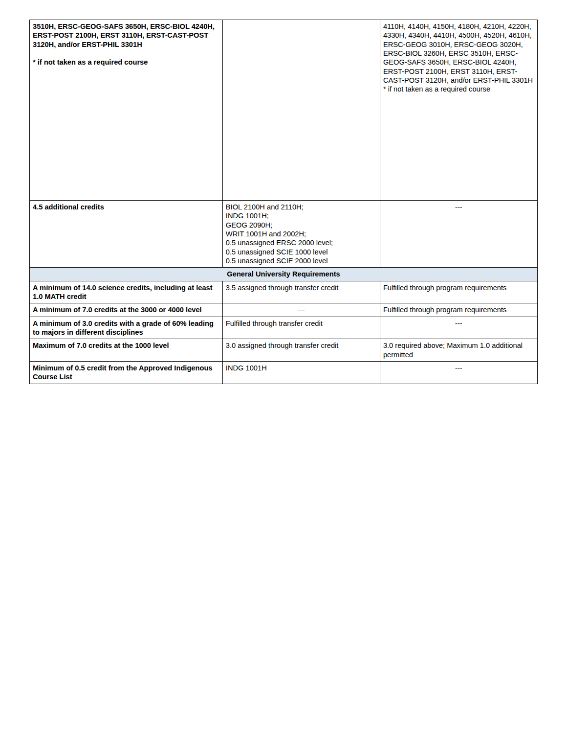| 3510H, ERSC-GEOG-SAFS 3650H, ERSC-BIOL 4240H, ERST-POST 2100H, ERST 3110H, ERST-CAST-POST 3120H, and/or ERST-PHIL 3301H * if not taken as a required course | | 4110H, 4140H, 4150H, 4180H, 4210H, 4220H, 4330H, 4340H, 4410H, 4500H, 4520H, 4610H, ERSC-GEOG 3010H, ERSC-GEOG 3020H, ERSC-BIOL 3260H, ERSC 3510H, ERSC-GEOG-SAFS 3650H, ERSC-BIOL 4240H, ERST-POST 2100H, ERST 3110H, ERST-CAST-POST 3120H, and/or ERST-PHIL 3301H * if not taken as a required course |
| 4.5 additional credits | BIOL 2100H and 2110H; INDG 1001H; GEOG 2090H; WRIT 1001H and 2002H; 0.5 unassigned ERSC 2000 level; 0.5 unassigned SCIE 1000 level 0.5 unassigned SCIE 2000 level | --- |
| General University Requirements |
| A minimum of 14.0 science credits, including at least 1.0 MATH credit | 3.5 assigned through transfer credit | Fulfilled through program requirements |
| A minimum of 7.0 credits at the 3000 or 4000 level | --- | Fulfilled through program requirements |
| A minimum of 3.0 credits with a grade of 60% leading to majors in different disciplines | Fulfilled through transfer credit | --- |
| Maximum of 7.0 credits at the 1000 level | 3.0 assigned through transfer credit | 3.0 required above; Maximum 1.0 additional permitted |
| Minimum of 0.5 credit from the Approved Indigenous Course List | INDG 1001H | --- |